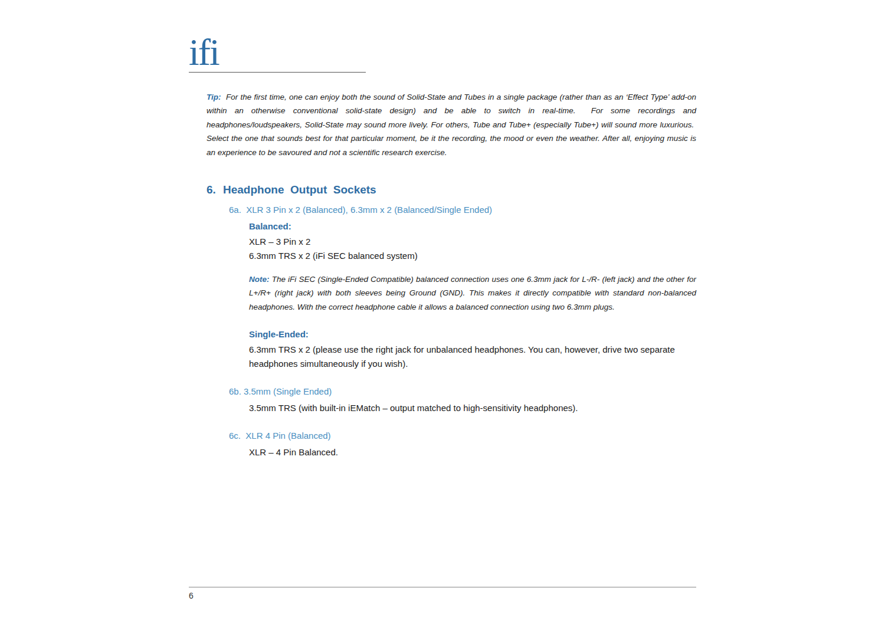ifi
Tip: For the first time, one can enjoy both the sound of Solid-State and Tubes in a single package (rather than as an ‘Effect Type’ add-on within an otherwise conventional solid-state design) and be able to switch in real-time. For some recordings and headphones/loudspeakers, Solid-State may sound more lively. For others, Tube and Tube+ (especially Tube+) will sound more luxurious. Select the one that sounds best for that particular moment, be it the recording, the mood or even the weather. After all, enjoying music is an experience to be savoured and not a scientific research exercise.
6. Headphone Output Sockets
6a. XLR 3 Pin x 2 (Balanced), 6.3mm x 2 (Balanced/Single Ended)
Balanced:
XLR – 3 Pin x 2
6.3mm TRS x 2 (iFi SEC balanced system)
Note: The iFi SEC (Single-Ended Compatible) balanced connection uses one 6.3mm jack for L-/R- (left jack) and the other for L+/R+ (right jack) with both sleeves being Ground (GND). This makes it directly compatible with standard non-balanced headphones. With the correct headphone cable it allows a balanced connection using two 6.3mm plugs.
Single-Ended:
6.3mm TRS x 2 (please use the right jack for unbalanced headphones. You can, however, drive two separate headphones simultaneously if you wish).
6b. 3.5mm (Single Ended)
3.5mm TRS (with built-in iEMatch – output matched to high-sensitivity headphones).
6c. XLR 4 Pin (Balanced)
XLR – 4 Pin Balanced.
6